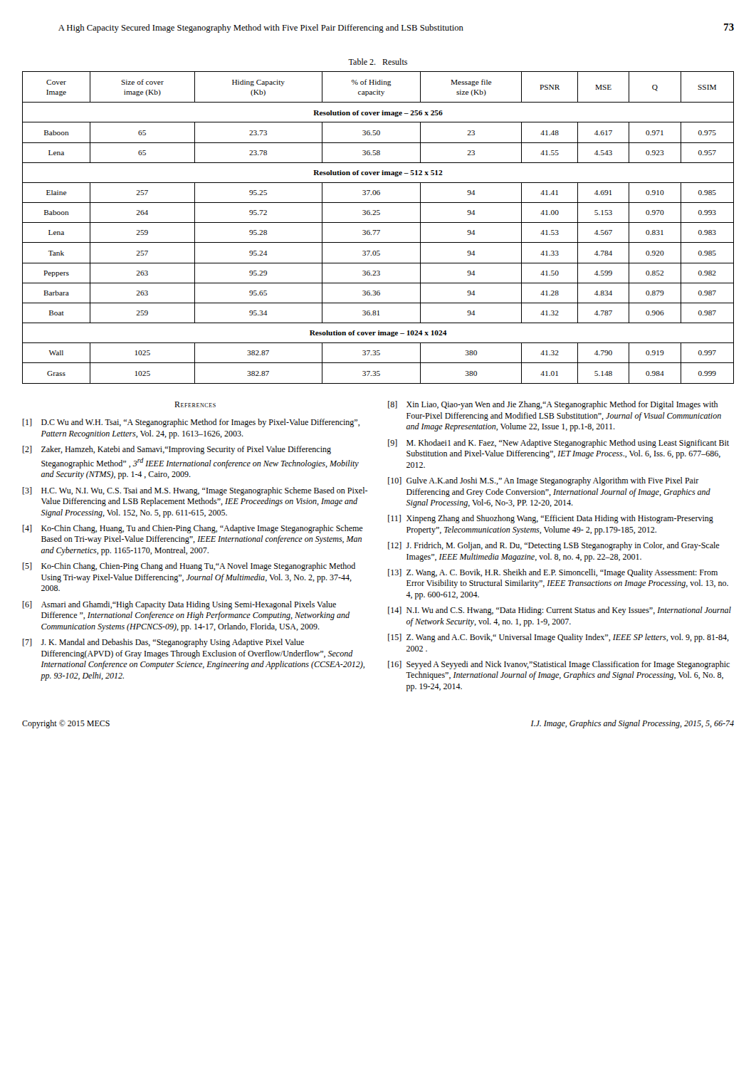A High Capacity Secured Image Steganography Method with Five Pixel Pair Differencing and LSB Substitution 73
Table 2. Results
| Cover Image | Size of cover image (Kb) | Hiding Capacity (Kb) | % of Hiding capacity | Message file size (Kb) | PSNR | MSE | Q | SSIM |
| --- | --- | --- | --- | --- | --- | --- | --- | --- |
| Resolution of cover image – 256 x 256 |
| Baboon | 65 | 23.73 | 36.50 | 23 | 41.48 | 4.617 | 0.971 | 0.975 |
| Lena | 65 | 23.78 | 36.58 | 23 | 41.55 | 4.543 | 0.923 | 0.957 |
| Resolution of cover image – 512 x 512 |
| Elaine | 257 | 95.25 | 37.06 | 94 | 41.41 | 4.691 | 0.910 | 0.985 |
| Baboon | 264 | 95.72 | 36.25 | 94 | 41.00 | 5.153 | 0.970 | 0.993 |
| Lena | 259 | 95.28 | 36.77 | 94 | 41.53 | 4.567 | 0.831 | 0.983 |
| Tank | 257 | 95.24 | 37.05 | 94 | 41.33 | 4.784 | 0.920 | 0.985 |
| Peppers | 263 | 95.29 | 36.23 | 94 | 41.50 | 4.599 | 0.852 | 0.982 |
| Barbara | 263 | 95.65 | 36.36 | 94 | 41.28 | 4.834 | 0.879 | 0.987 |
| Boat | 259 | 95.34 | 36.81 | 94 | 41.32 | 4.787 | 0.906 | 0.987 |
| Resolution of cover image – 1024 x 1024 |
| Wall | 1025 | 382.87 | 37.35 | 380 | 41.32 | 4.790 | 0.919 | 0.997 |
| Grass | 1025 | 382.87 | 37.35 | 380 | 41.01 | 5.148 | 0.984 | 0.999 |
References
[1] D.C Wu and W.H. Tsai, “A Steganographic Method for Images by Pixel-Value Differencing”, Pattern Recognition Letters, Vol. 24, pp. 1613–1626, 2003.
[2] Zaker, Hamzeh, Katebi and Samavi,“Improving Security of Pixel Value Differencing Steganographic Method” , 3rd IEEE International conference on New Technologies, Mobility and Security (NTMS), pp. 1-4 , Cairo, 2009.
[3] H.C. Wu, N.I. Wu, C.S. Tsai and M.S. Hwang, “Image Steganographic Scheme Based on Pixel-Value Differencing and LSB Replacement Methods”, IEE Proceedings on Vision, Image and Signal Processing, Vol. 152, No. 5, pp. 611-615, 2005.
[4] Ko-Chin Chang, Huang, Tu and Chien-Ping Chang, “Adaptive Image Steganographic Scheme Based on Tri-way Pixel-Value Differencing”, IEEE International conference on Systems, Man and Cybernetics, pp. 1165-1170, Montreal, 2007.
[5] Ko-Chin Chang, Chien-Ping Chang and Huang Tu,“A Novel Image Steganographic Method Using Tri-way Pixel-Value Differencing”, Journal Of Multimedia, Vol. 3, No. 2, pp. 37-44, 2008.
[6] Asmari and Ghamdi,“High Capacity Data Hiding Using Semi-Hexagonal Pixels Value Difference ”, International Conference on High Performance Computing, Networking and Communication Systems (HPCNCS-09), pp. 14-17, Orlando, Florida, USA, 2009.
[7] J. K. Mandal and Debashis Das, “Steganography Using Adaptive Pixel Value Differencing(APVD) of Gray Images Through Exclusion of Overflow/Underflow”, Second International Conference on Computer Science, Engineering and Applications (CCSEA-2012), pp. 93-102, Delhi, 2012.
[8] Xin Liao, Qiao-yan Wen and Jie Zhang,“A Steganographic Method for Digital Images with Four-Pixel Differencing and Modified LSB Substitution”, Journal of Visual Communication and Image Representation, Volume 22, Issue 1, pp.1-8, 2011.
[9] M. Khodaei1 and K. Faez, “New Adaptive Steganographic Method using Least Significant Bit Substitution and Pixel-Value Differencing”, IET Image Process., Vol. 6, Iss. 6, pp. 677–686, 2012.
[10] Gulve A.K.and Joshi M.S.,” An Image Steganography Algorithm with Five Pixel Pair Differencing and Grey Code Conversion”, International Journal of Image, Graphics and Signal Processing, Vol-6, No-3, PP. 12-20, 2014.
[11] Xinpeng Zhang and Shuozhong Wang, “Efficient Data Hiding with Histogram-Preserving Property”, Telecommunication Systems, Volume 49- 2, pp.179-185, 2012.
[12] J. Fridrich, M. Goljan, and R. Du, “Detecting LSB Steganography in Color, and Gray-Scale Images”, IEEE Multimedia Magazine, vol. 8, no. 4, pp. 22–28, 2001.
[13] Z. Wang, A. C. Bovik, H.R. Sheikh and E.P. Simoncelli, “Image Quality Assessment: From Error Visibility to Structural Similarity”, IEEE Transactions on Image Processing, vol. 13, no. 4, pp. 600-612, 2004.
[14] N.I. Wu and C.S. Hwang, “Data Hiding: Current Status and Key Issues”, International Journal of Network Security, vol. 4, no. 1, pp. 1-9, 2007.
[15] Z. Wang and A.C. Bovik,“ Universal Image Quality Index”, IEEE SP letters, vol. 9, pp. 81-84, 2002 .
[16] Seyyed A Seyyedi and Nick Ivanov,”Statistical Image Classification for Image Steganographic Techniques”, International Journal of Image, Graphics and Signal Processing, Vol. 6, No. 8, pp. 19-24, 2014.
Copyright © 2015 MECS I.J. Image, Graphics and Signal Processing, 2015, 5, 66-74